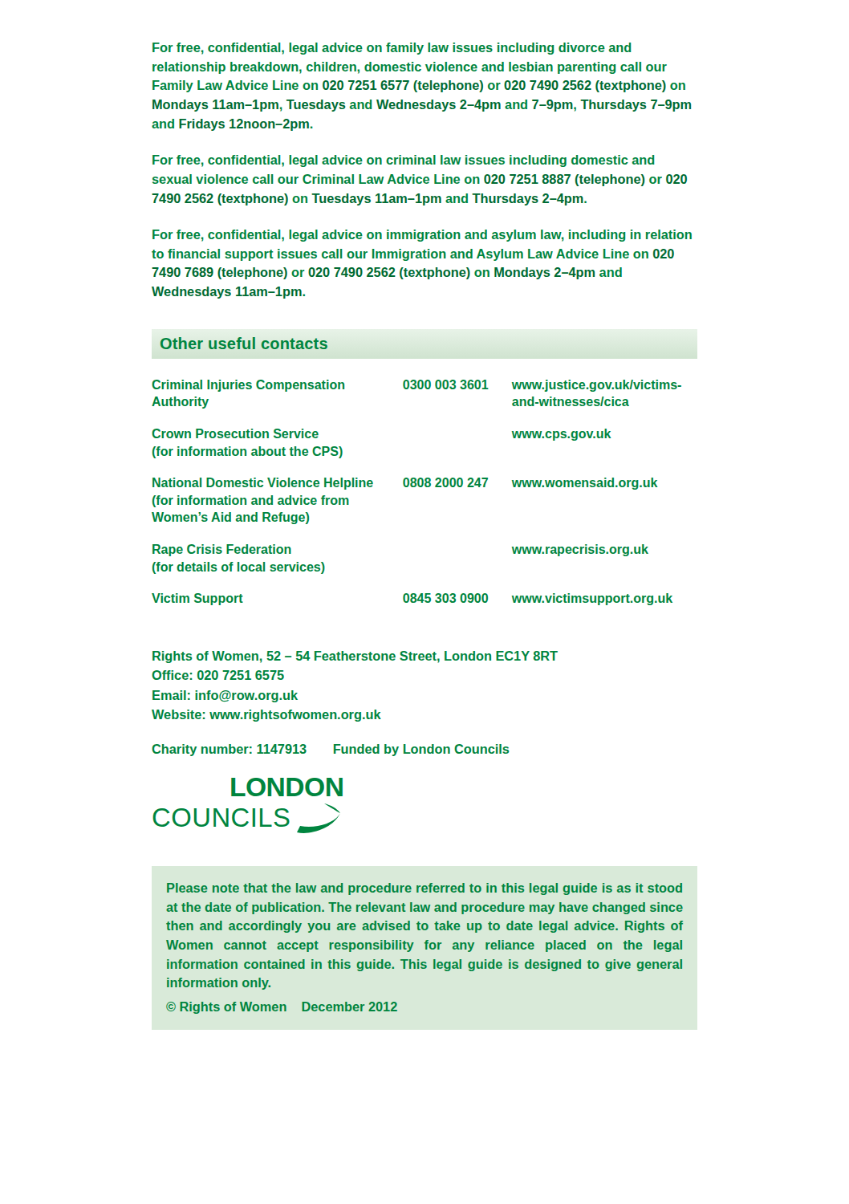For free, confidential, legal advice on family law issues including divorce and relationship breakdown, children, domestic violence and lesbian parenting call our Family Law Advice Line on 020 7251 6577 (telephone) or 020 7490 2562 (textphone) on Mondays 11am–1pm, Tuesdays and Wednesdays 2–4pm and 7–9pm, Thursdays 7–9pm and Fridays 12noon–2pm.
For free, confidential, legal advice on criminal law issues including domestic and sexual violence call our Criminal Law Advice Line on 020 7251 8887 (telephone) or 020 7490 2562 (textphone) on Tuesdays 11am–1pm and Thursdays 2–4pm.
For free, confidential, legal advice on immigration and asylum law, including in relation to financial support issues call our Immigration and Asylum Law Advice Line on 020 7490 7689 (telephone) or 020 7490 2562 (textphone) on Mondays 2–4pm and Wednesdays 11am–1pm.
Other useful contacts
| Criminal Injuries Compensation Authority | 0300 003 3601 | www.justice.gov.uk/victims-and-witnesses/cica |
| Crown Prosecution Service (for information about the CPS) | | www.cps.gov.uk |
| National Domestic Violence Helpline (for information and advice from Women’s Aid and Refuge) | 0808 2000 247 | www.womensaid.org.uk |
| Rape Crisis Federation (for details of local services) | | www.rapecrisis.org.uk |
| Victim Support | 0845 303 0900 | www.victimsupport.org.uk |
Rights of Women, 52 – 54 Featherstone Street, London EC1Y 8RT
Office: 020 7251 6575
Email: info@row.org.uk
Website: www.rightsofwomen.org.uk
Charity number: 1147913 Funded by London Councils
LONDON COUNCILS
Please note that the law and procedure referred to in this legal guide is as it stood at the date of publication. The relevant law and procedure may have changed since then and accordingly you are advised to take up to date legal advice. Rights of Women cannot accept responsibility for any reliance placed on the legal information contained in this guide. This legal guide is designed to give general information only.
© Rights of Women December 2012